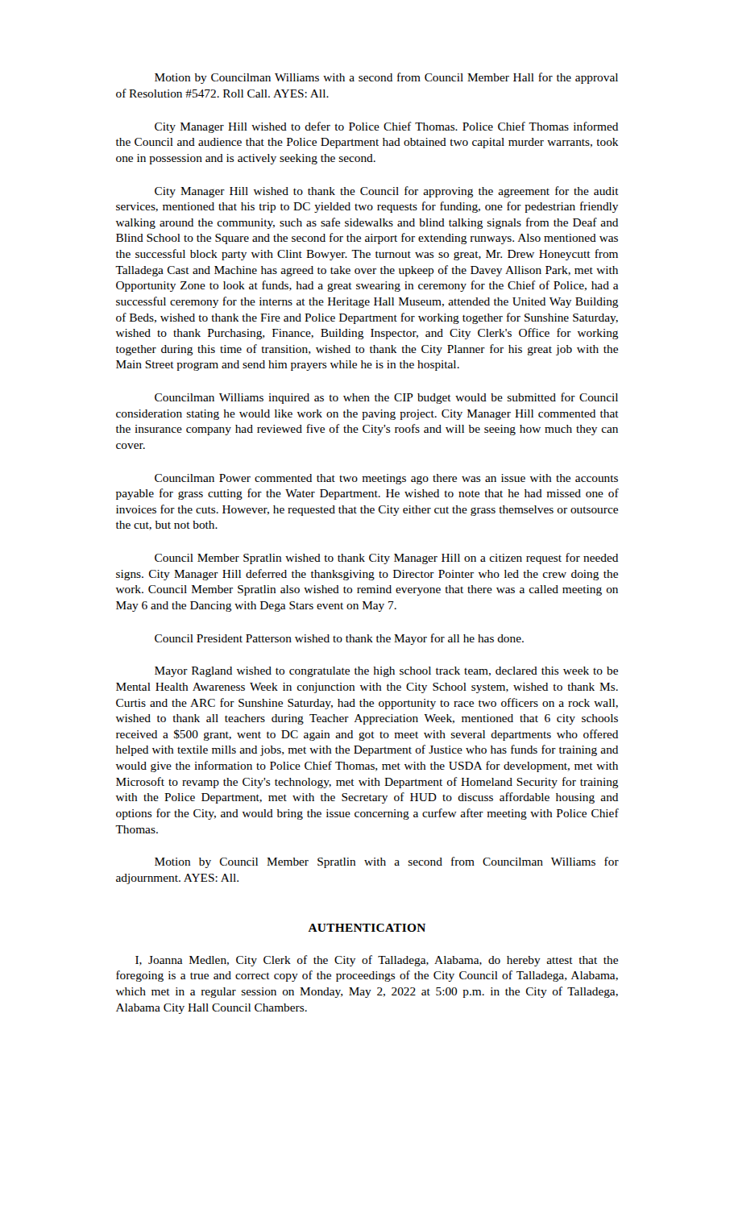Motion by Councilman Williams with a second from Council Member Hall for the approval of Resolution #5472. Roll Call. AYES: All.
City Manager Hill wished to defer to Police Chief Thomas. Police Chief Thomas informed the Council and audience that the Police Department had obtained two capital murder warrants, took one in possession and is actively seeking the second.
City Manager Hill wished to thank the Council for approving the agreement for the audit services, mentioned that his trip to DC yielded two requests for funding, one for pedestrian friendly walking around the community, such as safe sidewalks and blind talking signals from the Deaf and Blind School to the Square and the second for the airport for extending runways. Also mentioned was the successful block party with Clint Bowyer. The turnout was so great, Mr. Drew Honeycutt from Talladega Cast and Machine has agreed to take over the upkeep of the Davey Allison Park, met with Opportunity Zone to look at funds, had a great swearing in ceremony for the Chief of Police, had a successful ceremony for the interns at the Heritage Hall Museum, attended the United Way Building of Beds, wished to thank the Fire and Police Department for working together for Sunshine Saturday, wished to thank Purchasing, Finance, Building Inspector, and City Clerk's Office for working together during this time of transition, wished to thank the City Planner for his great job with the Main Street program and send him prayers while he is in the hospital.
Councilman Williams inquired as to when the CIP budget would be submitted for Council consideration stating he would like work on the paving project. City Manager Hill commented that the insurance company had reviewed five of the City's roofs and will be seeing how much they can cover.
Councilman Power commented that two meetings ago there was an issue with the accounts payable for grass cutting for the Water Department. He wished to note that he had missed one of invoices for the cuts. However, he requested that the City either cut the grass themselves or outsource the cut, but not both.
Council Member Spratlin wished to thank City Manager Hill on a citizen request for needed signs. City Manager Hill deferred the thanksgiving to Director Pointer who led the crew doing the work. Council Member Spratlin also wished to remind everyone that there was a called meeting on May 6 and the Dancing with Dega Stars event on May 7.
Council President Patterson wished to thank the Mayor for all he has done.
Mayor Ragland wished to congratulate the high school track team, declared this week to be Mental Health Awareness Week in conjunction with the City School system, wished to thank Ms. Curtis and the ARC for Sunshine Saturday, had the opportunity to race two officers on a rock wall, wished to thank all teachers during Teacher Appreciation Week, mentioned that 6 city schools received a $500 grant, went to DC again and got to meet with several departments who offered helped with textile mills and jobs, met with the Department of Justice who has funds for training and would give the information to Police Chief Thomas, met with the USDA for development, met with Microsoft to revamp the City's technology, met with Department of Homeland Security for training with the Police Department, met with the Secretary of HUD to discuss affordable housing and options for the City, and would bring the issue concerning a curfew after meeting with Police Chief Thomas.
Motion by Council Member Spratlin with a second from Councilman Williams for adjournment. AYES: All.
AUTHENTICATION
I, Joanna Medlen, City Clerk of the City of Talladega, Alabama, do hereby attest that the foregoing is a true and correct copy of the proceedings of the City Council of Talladega, Alabama, which met in a regular session on Monday, May 2, 2022 at 5:00 p.m. in the City of Talladega, Alabama City Hall Council Chambers.